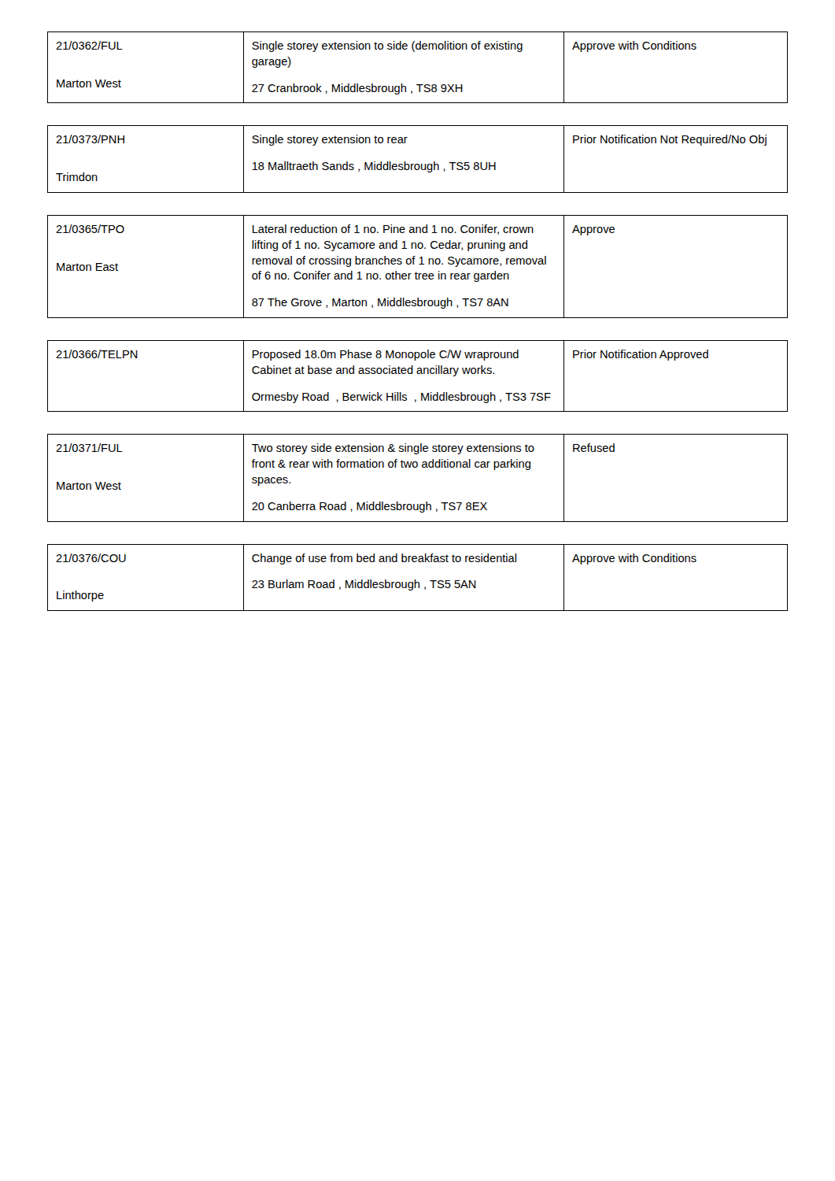| 21/0362/FUL Marton West | Single storey extension to side (demolition of existing garage) 27 Cranbrook , Middlesbrough , TS8 9XH | Approve with Conditions |
| 21/0373/PNH Trimdon | Single storey extension to rear 18 Malltraeth Sands , Middlesbrough , TS5 8UH | Prior Notification Not Required/No Obj |
| 21/0365/TPO Marton East | Lateral reduction of 1 no. Pine and 1 no. Conifer, crown lifting of 1 no. Sycamore and 1 no. Cedar, pruning and removal of crossing branches of 1 no. Sycamore, removal of 6 no. Conifer and 1 no. other tree in rear garden 87 The Grove , Marton , Middlesbrough , TS7 8AN | Approve |
| 21/0366/TELPN | Proposed 18.0m Phase 8 Monopole C/W wrapround Cabinet at base and associated ancillary works. Ormesby Road , Berwick Hills , Middlesbrough , TS3 7SF | Prior Notification Approved |
| 21/0371/FUL Marton West | Two storey side extension & single storey extensions to front & rear with formation of two additional car parking spaces. 20 Canberra Road , Middlesbrough , TS7 8EX | Refused |
| 21/0376/COU Linthorpe | Change of use from bed and breakfast to residential 23 Burlam Road , Middlesbrough , TS5 5AN | Approve with Conditions |